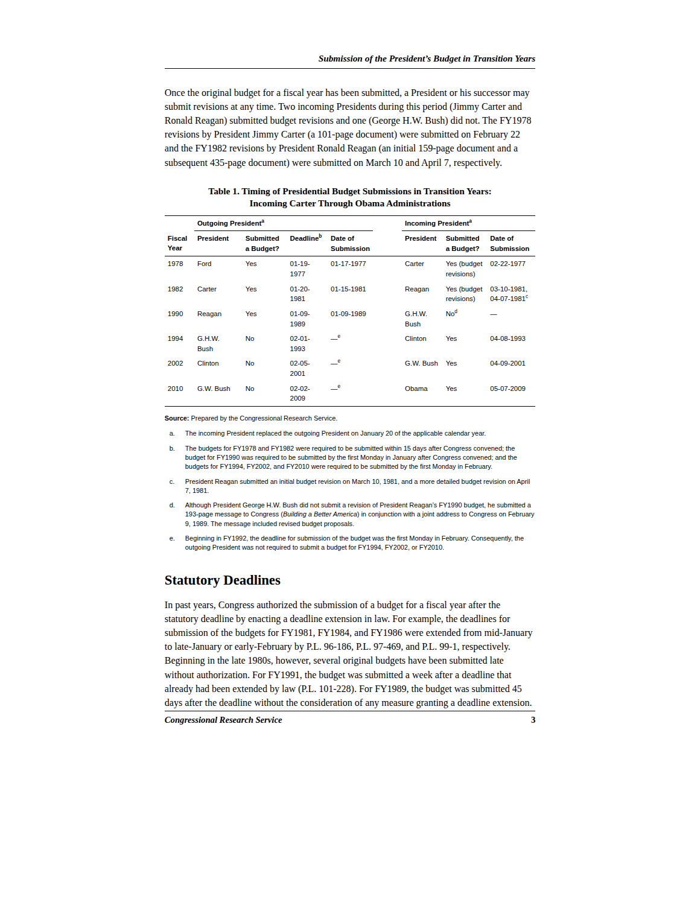Submission of the President’s Budget in Transition Years
Once the original budget for a fiscal year has been submitted, a President or his successor may submit revisions at any time. Two incoming Presidents during this period (Jimmy Carter and Ronald Reagan) submitted budget revisions and one (George H.W. Bush) did not. The FY1978 revisions by President Jimmy Carter (a 101-page document) were submitted on February 22 and the FY1982 revisions by President Ronald Reagan (an initial 159-page document and a subsequent 435-page document) were submitted on March 10 and April 7, respectively.
Table 1. Timing of Presidential Budget Submissions in Transition Years:
Incoming Carter Through Obama Administrations
| | Outgoing President a | | Incoming President a |
| --- | --- | --- | --- |
| Fiscal Year | President | Submitted a Budget? | Deadline b | Date of Submission | | President | Submitted a Budget? | Date of Submission |
| 1978 | Ford | Yes | 01-19-1977 | 01-17-1977 | | Carter | Yes (budget revisions) | 02-22-1977 |
| 1982 | Carter | Yes | 01-20-1981 | 01-15-1981 | | Reagan | Yes (budget revisions) | 03-10-1981, 04-07-1981 c |
| 1990 | Reagan | Yes | 01-09-1989 | 01-09-1989 | | G.H.W. Bush | No d | — |
| 1994 | G.H.W. Bush | No | 02-01-1993 | — e | | Clinton | Yes | 04-08-1993 |
| 2002 | Clinton | No | 02-05-2001 | — e | | G.W. Bush | Yes | 04-09-2001 |
| 2010 | G.W. Bush | No | 02-02-2009 | — e | | Obama | Yes | 05-07-2009 |
Source: Prepared by the Congressional Research Service.
a. The incoming President replaced the outgoing President on January 20 of the applicable calendar year.
b. The budgets for FY1978 and FY1982 were required to be submitted within 15 days after Congress convened; the budget for FY1990 was required to be submitted by the first Monday in January after Congress convened; and the budgets for FY1994, FY2002, and FY2010 were required to be submitted by the first Monday in February.
c. President Reagan submitted an initial budget revision on March 10, 1981, and a more detailed budget revision on April 7, 1981.
d. Although President George H.W. Bush did not submit a revision of President Reagan’s FY1990 budget, he submitted a 193-page message to Congress (Building a Better America) in conjunction with a joint address to Congress on February 9, 1989. The message included revised budget proposals.
e. Beginning in FY1992, the deadline for submission of the budget was the first Monday in February. Consequently, the outgoing President was not required to submit a budget for FY1994, FY2002, or FY2010.
Statutory Deadlines
In past years, Congress authorized the submission of a budget for a fiscal year after the statutory deadline by enacting a deadline extension in law. For example, the deadlines for submission of the budgets for FY1981, FY1984, and FY1986 were extended from mid-January to late-January or early-February by P.L. 96-186, P.L. 97-469, and P.L. 99-1, respectively. Beginning in the late 1980s, however, several original budgets have been submitted late without authorization. For FY1991, the budget was submitted a week after a deadline that already had been extended by law (P.L. 101-228). For FY1989, the budget was submitted 45 days after the deadline without the consideration of any measure granting a deadline extension.
Congressional Research Service 3